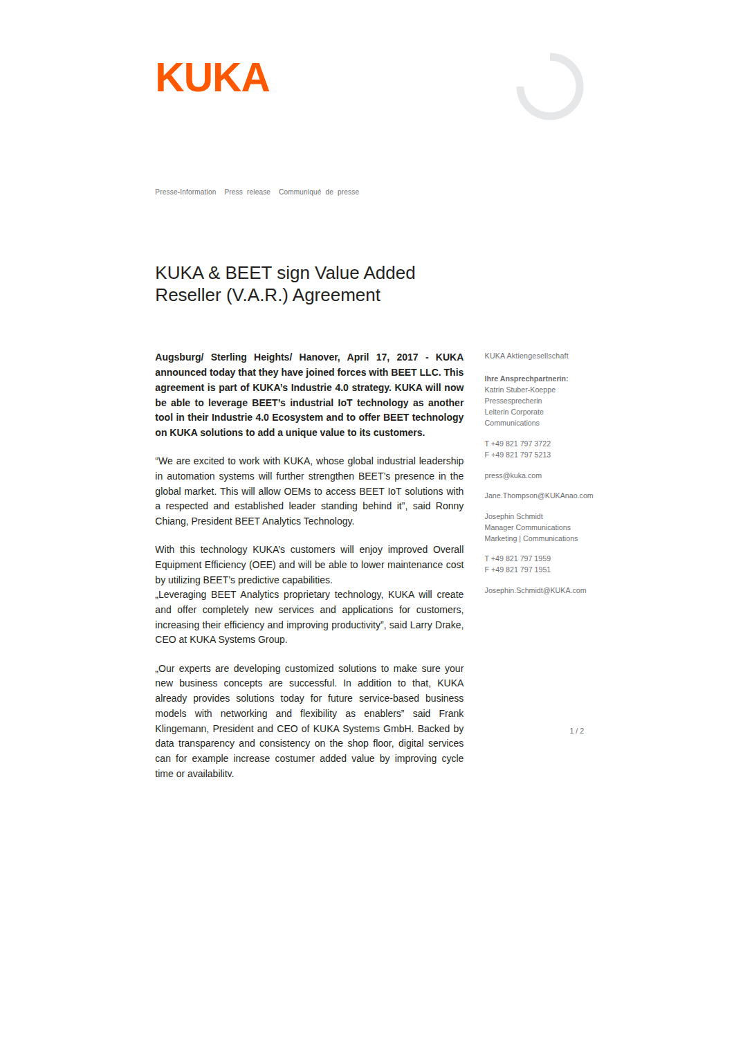KUKA
Presse-Information Press release Communiqué de presse
KUKA & BEET sign Value Added Reseller (V.A.R.) Agreement
Augsburg/ Sterling Heights/ Hanover, April 17, 2017 - KUKA announced today that they have joined forces with BEET LLC. This agreement is part of KUKA’s Industrie 4.0 strategy. KUKA will now be able to leverage BEET’s industrial IoT technology as another tool in their Industrie 4.0 Ecosystem and to offer BEET technology on KUKA solutions to add a unique value to its customers.
“We are excited to work with KUKA, whose global industrial leadership in automation systems will further strengthen BEET’s presence in the global market. This will allow OEMs to access BEET IoT solutions with a respected and established leader standing behind it”, said Ronny Chiang, President BEET Analytics Technology.
With this technology KUKA’s customers will enjoy improved Overall Equipment Efficiency (OEE) and will be able to lower maintenance cost by utilizing BEET’s predictive capabilities.
„Leveraging BEET Analytics proprietary technology, KUKA will create and offer completely new services and applications for customers, increasing their efficiency and improving productivity”, said Larry Drake, CEO at KUKA Systems Group.
„Our experts are developing customized solutions to make sure your new business concepts are successful. In addition to that, KUKA already provides solutions today for future service-based business models with networking and flexibility as enablers” said Frank Klingemann, President and CEO of KUKA Systems GmbH. Backed by data transparency and consistency on the shop floor, digital services can for example increase costumer added value by improving cycle time or availability.
KUKA Aktiengesellschaft
Ihre Ansprechpartnerin:
Katrin Stuber-Koeppe
Pressesprecherin
Leiterin Corporate Communications
T +49 821 797 3722
F +49 821 797 5213
press@kuka.com
Jane.Thompson@KUKAnao.com
Josephin Schmidt
Manager Communications
Marketing | Communications
T +49 821 797 1959
F +49 821 797 1951
Josephin.Schmidt@KUKA.com
1 / 2